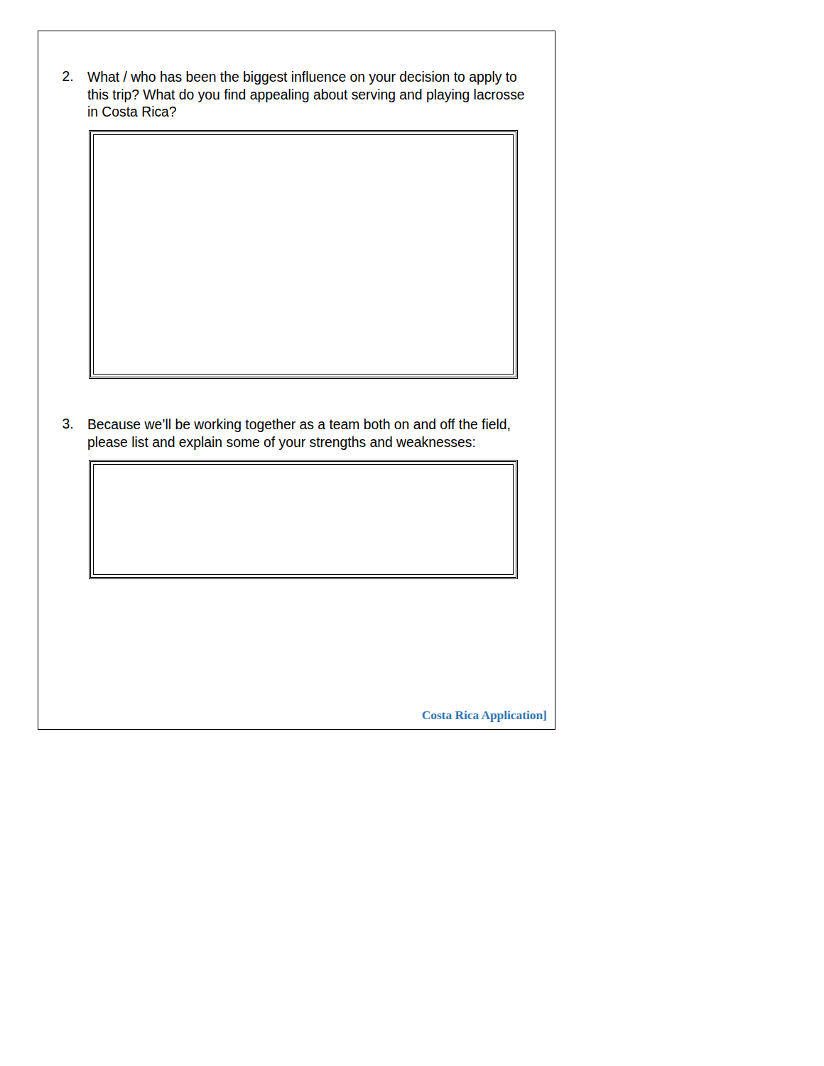2.
What / who has been the biggest influence on your decision to apply to this trip? What do you find appealing about serving and playing lacrosse in Costa Rica?
3.
Because we’ll be working together as a team both on and off the field, please list and explain some of your strengths and weaknesses:
Costa Rica Application]